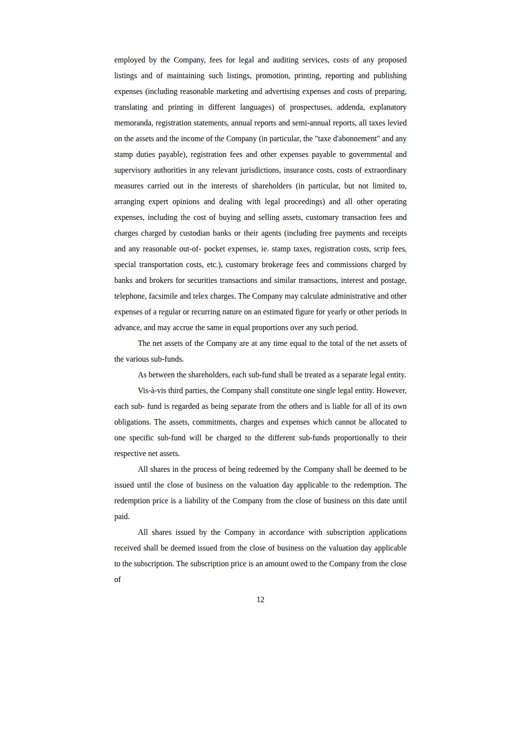employed by the Company, fees for legal and auditing services, costs of any proposed listings and of maintaining such listings, promotion, printing, reporting and publishing expenses (including reasonable marketing and advertising expenses and costs of preparing, translating and printing in different languages) of prospectuses, addenda, explanatory memoranda, registration statements, annual reports and semi-annual reports, all taxes levied on the assets and the income of the Company (in particular, the "taxe d'abonnement" and any stamp duties payable), registration fees and other expenses payable to governmental and supervisory authorities in any relevant jurisdictions, insurance costs, costs of extraordinary measures carried out in the interests of shareholders (in particular, but not limited to, arranging expert opinions and dealing with legal proceedings) and all other operating expenses, including the cost of buying and selling assets, customary transaction fees and charges charged by custodian banks or their agents (including free payments and receipts and any reasonable out-of- pocket expenses, ie. stamp taxes, registration costs, scrip fees, special transportation costs, etc.), customary brokerage fees and commissions charged by banks and brokers for securities transactions and similar transactions, interest and postage, telephone, facsimile and telex charges. The Company may calculate administrative and other expenses of a regular or recurring nature on an estimated figure for yearly or other periods in advance, and may accrue the same in equal proportions over any such period.
The net assets of the Company are at any time equal to the total of the net assets of the various sub-funds.
As between the shareholders, each sub-fund shall be treated as a separate legal entity.
Vis-à-vis third parties, the Company shall constitute one single legal entity. However, each sub- fund is regarded as being separate from the others and is liable for all of its own obligations. The assets, commitments, charges and expenses which cannot be allocated to one specific sub-fund will be charged to the different sub-funds proportionally to their respective net assets.
All shares in the process of being redeemed by the Company shall be deemed to be issued until the close of business on the valuation day applicable to the redemption. The redemption price is a liability of the Company from the close of business on this date until paid.
All shares issued by the Company in accordance with subscription applications received shall be deemed issued from the close of business on the valuation day applicable to the subscription. The subscription price is an amount owed to the Company from the close of
12